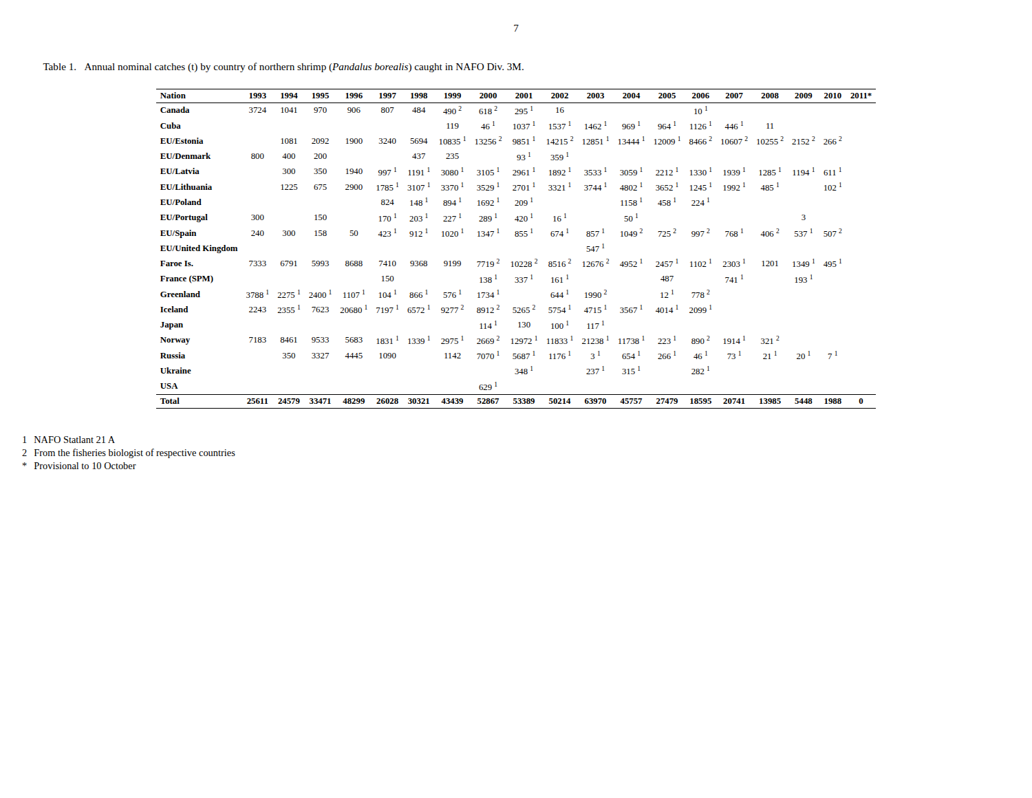7
Table 1. Annual nominal catches (t) by country of northern shrimp (Pandalus borealis) caught in NAFO Div. 3M.
| Nation | 1993 | 1994 | 1995 | 1996 | 1997 | 1998 | 1999 | 2000 | 2001 | 2002 | 2003 | 2004 | 2005 | 2006 | 2007 | 2008 | 2009 | 2010 | 2011* |
| --- | --- | --- | --- | --- | --- | --- | --- | --- | --- | --- | --- | --- | --- | --- | --- | --- | --- | --- | --- |
| Canada | 3724 | 1041 | 970 | 906 | 807 | 484 | 490 2 | 618 2 | 295 1 | 16 | | | | 10 1 | | | | | |
| Cuba | | | | | | | 119 | 46 1 | 1037 1 | 1537 1 | 1462 1 | 969 1 | 964 1 | 1126 1 | 446 1 | 11 | | | |
| EU/Estonia | | 1081 | 2092 | 1900 | 3240 | 5694 | 10835 1 | 13256 2 | 9851 1 | 14215 2 | 12851 1 | 13444 1 | 12009 1 | 8466 2 | 10607 2 | 10255 2 | 2152 2 | 266 2 | |
| EU/Denmark | 800 | 400 | 200 | | | 437 | 235 | | 93 1 | 359 1 | | | | | | | | | |
| EU/Latvia | | 300 | 350 | 1940 | 997 1 | 1191 1 | 3080 1 | 3105 1 | 2961 1 | 1892 1 | 3533 1 | 3059 1 | 2212 1 | 1330 1 | 1939 1 | 1285 1 | 1194 1 | 611 1 | |
| EU/Lithuania | | 1225 | 675 | 2900 | 1785 1 | 3107 1 | 3370 1 | 3529 1 | 2701 1 | 3321 1 | 3744 1 | 4802 1 | 3652 1 | 1245 1 | 1992 1 | 485 1 | | 102 1 | |
| EU/Poland | | | | | 824 | 148 1 | 894 1 | 1692 1 | 209 1 | | | 1158 1 | 458 1 | 224 1 | | | | | |
| EU/Portugal | 300 | | 150 | | 170 1 | 203 1 | 227 1 | 289 1 | 420 1 | 16 1 | | 50 1 | | | | | 3 | | |
| EU/Spain | 240 | 300 | 158 | 50 | 423 1 | 912 1 | 1020 1 | 1347 1 | 855 1 | 674 1 | 857 1 | 1049 2 | 725 2 | 997 2 | 768 1 | 406 2 | 537 1 | 507 2 | |
| EU/United Kingdom | | | | | | | | | | | 547 1 | | | | | | | | |
| Faroe Is. | 7333 | 6791 | 5993 | 8688 | 7410 | 9368 | 9199 | 7719 2 | 10228 2 | 8516 2 | 12676 2 | 4952 1 | 2457 1 | 1102 1 | 2303 1 | 1201 | 1349 1 | 495 1 | |
| France (SPM) | | | | | 150 | | | 138 1 | 337 1 | 161 1 | | | 487 | | 741 1 | | 193 1 | | |
| Greenland | 3788 1 | 2275 1 | 2400 1 | 1107 1 | 104 1 | 866 1 | 576 1 | 1734 1 | | 644 1 | 1990 2 | | 12 1 | 778 2 | | | | | |
| Iceland | 2243 | 2355 1 | 7623 | 20680 1 | 7197 1 | 6572 1 | 9277 2 | 8912 2 | 5265 2 | 5754 1 | 4715 1 | 3567 1 | 4014 1 | 2099 1 | | | | | |
| Japan | | | | | | | | 114 1 | 130 | 100 1 | 117 1 | | | | | | | | |
| Norway | 7183 | 8461 | 9533 | 5683 | 1831 1 | 1339 1 | 2975 1 | 2669 2 | 12972 1 | 11833 1 | 21238 1 | 11738 1 | 223 1 | 890 2 | 1914 1 | 321 2 | | | |
| Russia | | 350 | 3327 | 4445 | 1090 | | 1142 | 7070 1 | 5687 1 | 1176 1 | 3 1 | 654 1 | 266 1 | 46 1 | 73 1 | 21 1 | 20 1 | 7 1 | |
| Ukraine | | | | | | | | | 348 1 | | 237 1 | 315 1 | | 282 1 | | | | | |
| USA | | | | | | | | 629 1 | | | | | | | | | | | |
| Total | 25611 | 24579 | 33471 | 48299 | 26028 | 30321 | 43439 | 52867 | 53389 | 50214 | 63970 | 45757 | 27479 | 18595 | 20741 | 13985 | 5448 | 1988 | 0 |
| 1 | NAFO Statlant 21 A |
| 2 | From the fisheries biologist of respective countries |
| * | Provisional to 10 October |